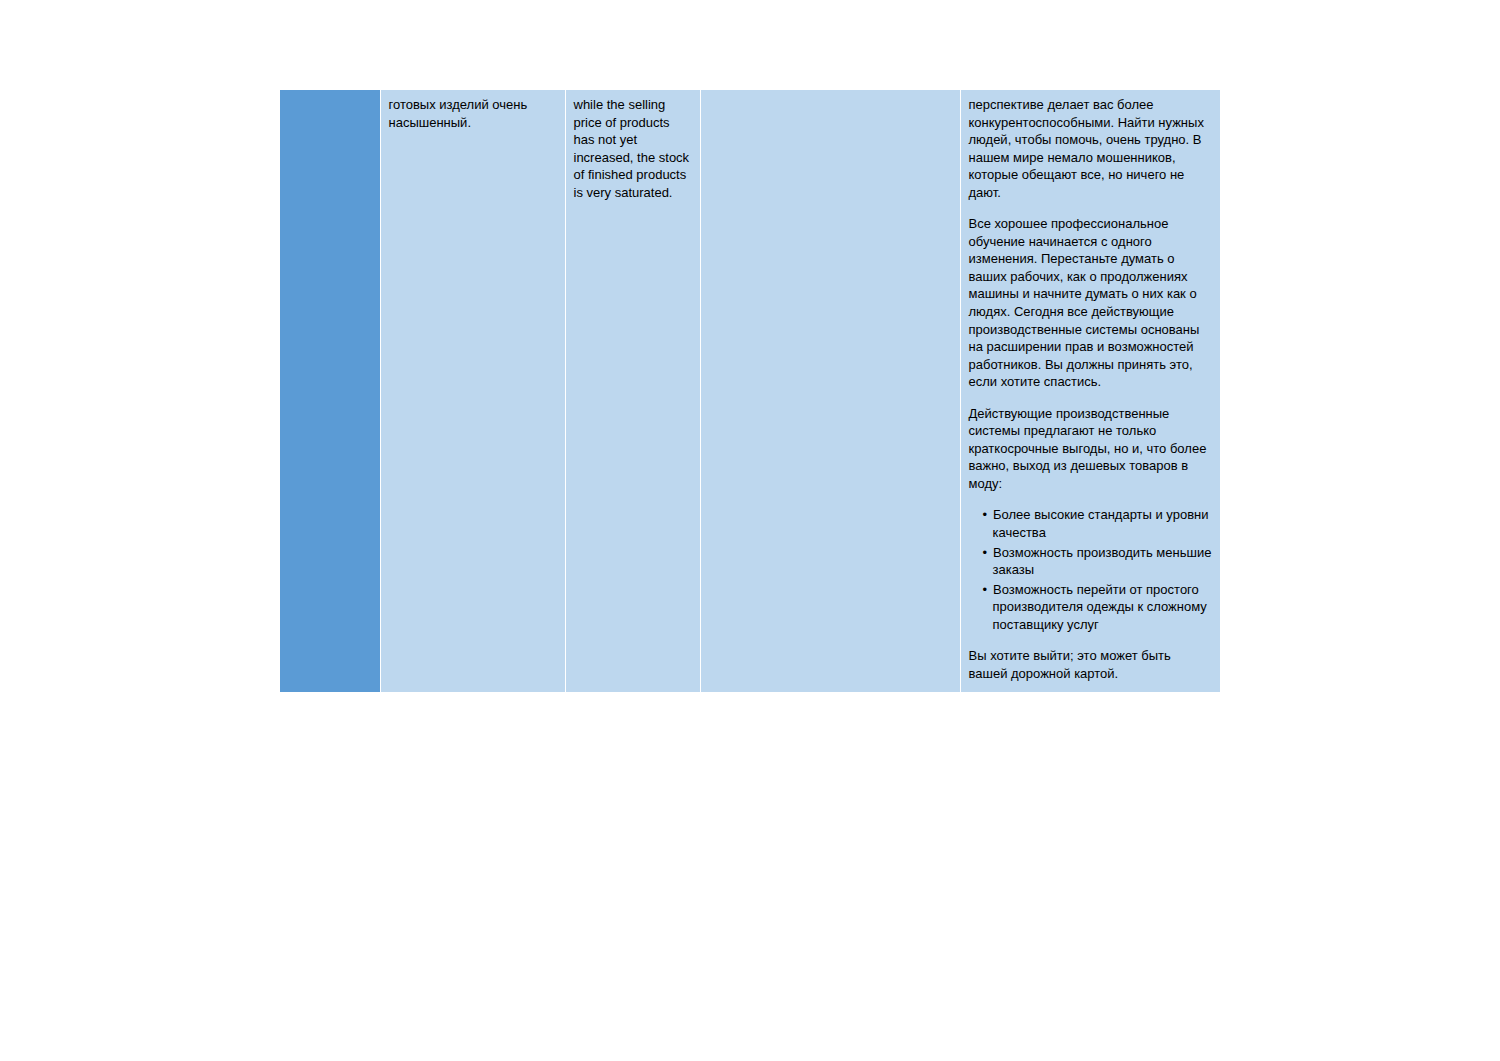| | готовых изделий очень насышенный. | while the selling price of products has not yet increased, the stock of finished products is very saturated. | | перспективе делает вас более конкурентоспособными. Найти нужных людей, чтобы помочь, очень трудно. В нашем мире немало мошенников, которые обещают все, но ничего не дают. Все хорошее профессиональное обучение начинается с одного изменения. Перестаньте думать о ваших рабочих, как о продолжениях машины и начните думать о них как о людях. Сегодня все действующие производственные системы основаны на расширении прав и возможностей работников. Вы должны принять это, если хотите спастись. Действующие производственные системы предлагают не только краткосрочные выгоды, но и, что более важно, выход из дешевых товаров в моду: Более высокие стандарты и уровни качества Возможность производить меньшие заказы Возможность перейти от простого производителя одежды к сложному поставщику услуг Вы хотите выйти; это может быть вашей дорожной картой. |